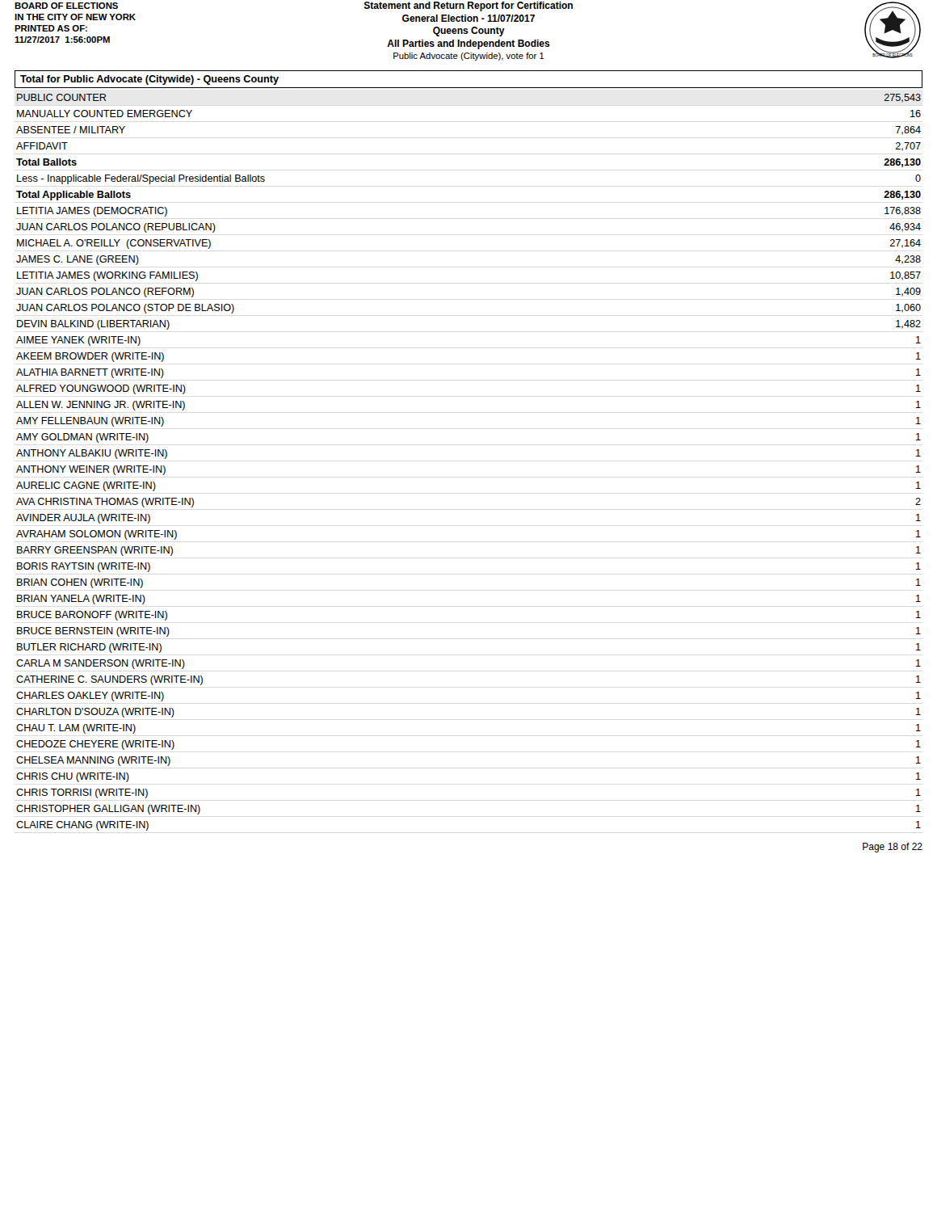BOARD OF ELECTIONS
IN THE CITY OF NEW YORK
PRINTED AS OF:
11/27/2017 1:56:00PM
Statement and Return Report for Certification
General Election - 11/07/2017
Queens County
All Parties and Independent Bodies
Public Advocate (Citywide), vote for 1
BOARD OF ELECTIONS
Total for Public Advocate (Citywide) - Queens County
| PUBLIC COUNTER | 275,543 |
| MANUALLY COUNTED EMERGENCY | 16 |
| ABSENTEE / MILITARY | 7,864 |
| AFFIDAVIT | 2,707 |
| Total Ballots | 286,130 |
| Less - Inapplicable Federal/Special Presidential Ballots | 0 |
| Total Applicable Ballots | 286,130 |
| LETITIA JAMES (DEMOCRATIC) | 176,838 |
| JUAN CARLOS POLANCO (REPUBLICAN) | 46,934 |
| MICHAEL A. O'REILLY (CONSERVATIVE) | 27,164 |
| JAMES C. LANE (GREEN) | 4,238 |
| LETITIA JAMES (WORKING FAMILIES) | 10,857 |
| JUAN CARLOS POLANCO (REFORM) | 1,409 |
| JUAN CARLOS POLANCO (STOP DE BLASIO) | 1,060 |
| DEVIN BALKIND (LIBERTARIAN) | 1,482 |
| AIMEE YANEK (WRITE-IN) | 1 |
| AKEEM BROWDER (WRITE-IN) | 1 |
| ALATHIA BARNETT (WRITE-IN) | 1 |
| ALFRED YOUNGWOOD (WRITE-IN) | 1 |
| ALLEN W. JENNING JR. (WRITE-IN) | 1 |
| AMY FELLENBAUN (WRITE-IN) | 1 |
| AMY GOLDMAN (WRITE-IN) | 1 |
| ANTHONY ALBAKIU (WRITE-IN) | 1 |
| ANTHONY WEINER (WRITE-IN) | 1 |
| AURELIC CAGNE (WRITE-IN) | 1 |
| AVA CHRISTINA THOMAS (WRITE-IN) | 2 |
| AVINDER AUJLA (WRITE-IN) | 1 |
| AVRAHAM SOLOMON (WRITE-IN) | 1 |
| BARRY GREENSPAN (WRITE-IN) | 1 |
| BORIS RAYTSIN (WRITE-IN) | 1 |
| BRIAN COHEN (WRITE-IN) | 1 |
| BRIAN YANELA (WRITE-IN) | 1 |
| BRUCE BARONOFF (WRITE-IN) | 1 |
| BRUCE BERNSTEIN (WRITE-IN) | 1 |
| BUTLER RICHARD (WRITE-IN) | 1 |
| CARLA M SANDERSON (WRITE-IN) | 1 |
| CATHERINE C. SAUNDERS (WRITE-IN) | 1 |
| CHARLES OAKLEY (WRITE-IN) | 1 |
| CHARLTON D'SOUZA (WRITE-IN) | 1 |
| CHAU T. LAM (WRITE-IN) | 1 |
| CHEDOZE CHEYERE (WRITE-IN) | 1 |
| CHELSEA MANNING (WRITE-IN) | 1 |
| CHRIS CHU (WRITE-IN) | 1 |
| CHRIS TORRISI (WRITE-IN) | 1 |
| CHRISTOPHER GALLIGAN (WRITE-IN) | 1 |
| CLAIRE CHANG (WRITE-IN) | 1 |
Page 18 of 22